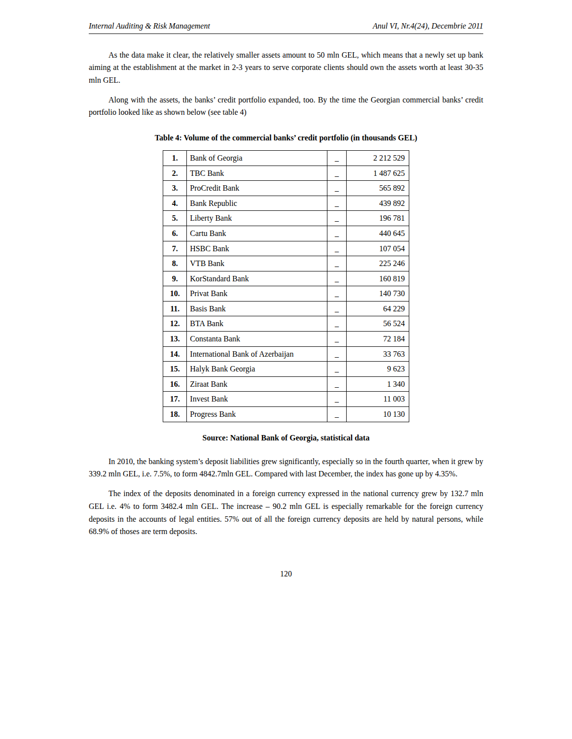Internal Auditing & Risk Management Anul VI, Nr.4(24), Decembrie 2011
As the data make it clear, the relatively smaller assets amount to 50 mln GEL, which means that a newly set up bank aiming at the establishment at the market in 2-3 years to serve corporate clients should own the assets worth at least 30-35 mln GEL.
Along with the assets, the banks’ credit portfolio expanded, too. By the time the Georgian commercial banks’ credit portfolio looked like as shown below (see table 4)
Table 4: Volume of the commercial banks’ credit portfolio (in thousands GEL)
| 1. | Bank of Georgia | _ | 2 212 529 |
| 2. | TBC Bank | _ | 1 487 625 |
| 3. | ProCredit Bank | _ | 565 892 |
| 4. | Bank Republic | _ | 439 892 |
| 5. | Liberty Bank | _ | 196 781 |
| 6. | Cartu Bank | _ | 440 645 |
| 7. | HSBC Bank | _ | 107 054 |
| 8. | VTB Bank | _ | 225 246 |
| 9. | KorStandard Bank | _ | 160 819 |
| 10. | Privat Bank | _ | 140 730 |
| 11. | Basis Bank | _ | 64 229 |
| 12. | BTA Bank | _ | 56 524 |
| 13. | Constanta Bank | _ | 72 184 |
| 14. | International Bank of Azerbaijan | _ | 33 763 |
| 15. | Halyk Bank Georgia | _ | 9 623 |
| 16. | Ziraat Bank | _ | 1 340 |
| 17. | Invest Bank | _ | 11 003 |
| 18. | Progress Bank | _ | 10 130 |
Source: National Bank of Georgia, statistical data
In 2010, the banking system’s deposit liabilities grew significantly, especially so in the fourth quarter, when it grew by 339.2 mln GEL, i.e. 7.5%, to form 4842.7mln GEL. Compared with last December, the index has gone up by 4.35%.
The index of the deposits denominated in a foreign currency expressed in the national currency grew by 132.7 mln GEL i.e. 4% to form 3482.4 mln GEL. The increase – 90.2 mln GEL is especially remarkable for the foreign currency deposits in the accounts of legal entities. 57% out of all the foreign currency deposits are held by natural persons, while 68.9% of thoses are term deposits.
120